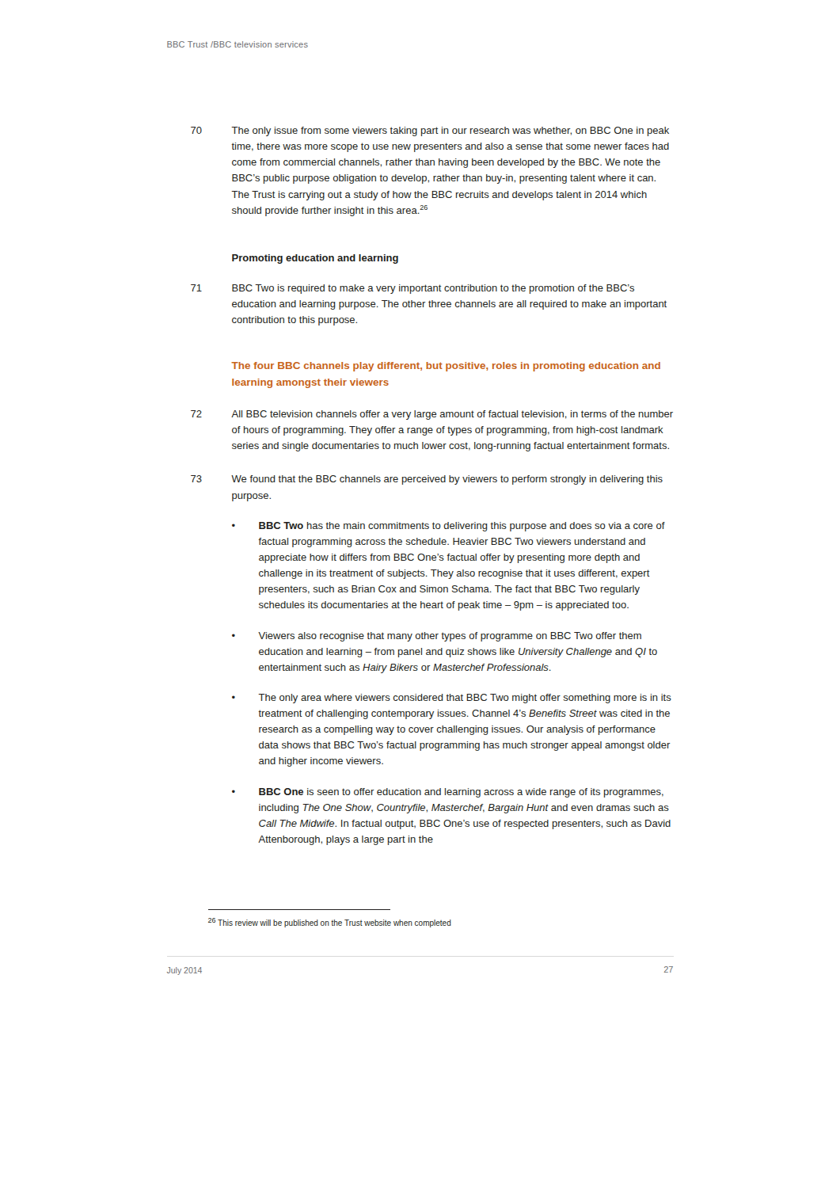BBC Trust /BBC television services
70
The only issue from some viewers taking part in our research was whether, on BBC One in peak time, there was more scope to use new presenters and also a sense that some newer faces had come from commercial channels, rather than having been developed by the BBC. We note the BBC’s public purpose obligation to develop, rather than buy-in, presenting talent where it can. The Trust is carrying out a study of how the BBC recruits and develops talent in 2014 which should provide further insight in this area.26
Promoting education and learning
71
BBC Two is required to make a very important contribution to the promotion of the BBC’s education and learning purpose. The other three channels are all required to make an important contribution to this purpose.
The four BBC channels play different, but positive, roles in promoting education and learning amongst their viewers
72
All BBC television channels offer a very large amount of factual television, in terms of the number of hours of programming. They offer a range of types of programming, from high-cost landmark series and single documentaries to much lower cost, long-running factual entertainment formats.
73
We found that the BBC channels are perceived by viewers to perform strongly in delivering this purpose.
• BBC Two has the main commitments to delivering this purpose and does so via a core of factual programming across the schedule. Heavier BBC Two viewers understand and appreciate how it differs from BBC One’s factual offer by presenting more depth and challenge in its treatment of subjects. They also recognise that it uses different, expert presenters, such as Brian Cox and Simon Schama. The fact that BBC Two regularly schedules its documentaries at the heart of peak time – 9pm – is appreciated too.
• Viewers also recognise that many other types of programme on BBC Two offer them education and learning – from panel and quiz shows like University Challenge and QI to entertainment such as Hairy Bikers or Masterchef Professionals.
• The only area where viewers considered that BBC Two might offer something more is in its treatment of challenging contemporary issues. Channel 4’s Benefits Street was cited in the research as a compelling way to cover challenging issues. Our analysis of performance data shows that BBC Two’s factual programming has much stronger appeal amongst older and higher income viewers.
• BBC One is seen to offer education and learning across a wide range of its programmes, including The One Show, Countryfile, Masterchef, Bargain Hunt and even dramas such as Call The Midwife. In factual output, BBC One’s use of respected presenters, such as David Attenborough, plays a large part in the
26 This review will be published on the Trust website when completed
July 2014
27